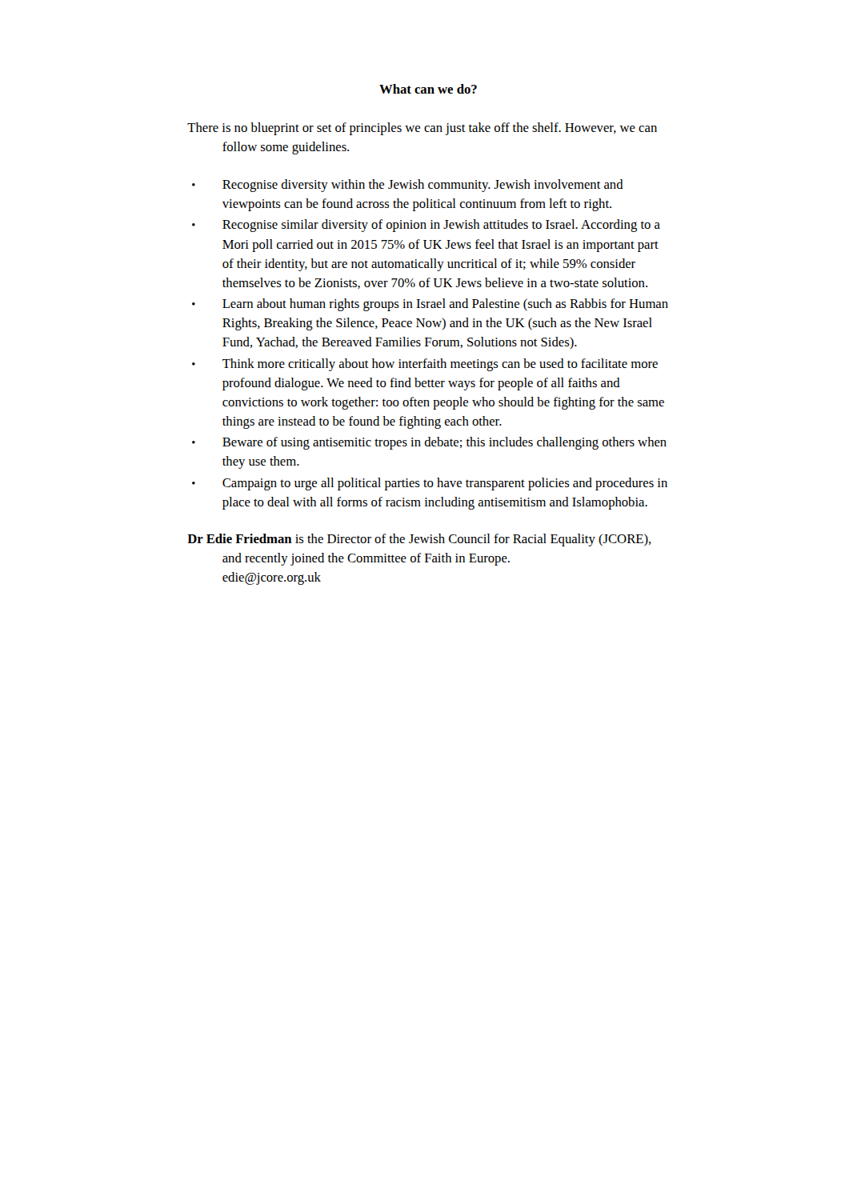What can we do?
There is no blueprint or set of principles we can just take off the shelf. However, we can follow some guidelines.
Recognise diversity within the Jewish community. Jewish involvement and viewpoints can be found across the political continuum from left to right.
Recognise similar diversity of opinion in Jewish attitudes to Israel. According to a Mori poll carried out in 2015 75% of UK Jews feel that Israel is an important part of their identity, but are not automatically uncritical of it; while 59% consider themselves to be Zionists, over 70% of UK Jews believe in a two-state solution.
Learn about human rights groups in Israel and Palestine (such as Rabbis for Human Rights, Breaking the Silence, Peace Now) and in the UK (such as the New Israel Fund, Yachad, the Bereaved Families Forum, Solutions not Sides).
Think more critically about how interfaith meetings can be used to facilitate more profound dialogue. We need to find better ways for people of all faiths and convictions to work together: too often people who should be fighting for the same things are instead to be found be fighting each other.
Beware of using antisemitic tropes in debate; this includes challenging others when they use them.
Campaign to urge all political parties to have transparent policies and procedures in place to deal with all forms of racism including antisemitism and Islamophobia.
Dr Edie Friedman is the Director of the Jewish Council for Racial Equality (JCORE), and recently joined the Committee of Faith in Europe.
edie@jcore.org.uk